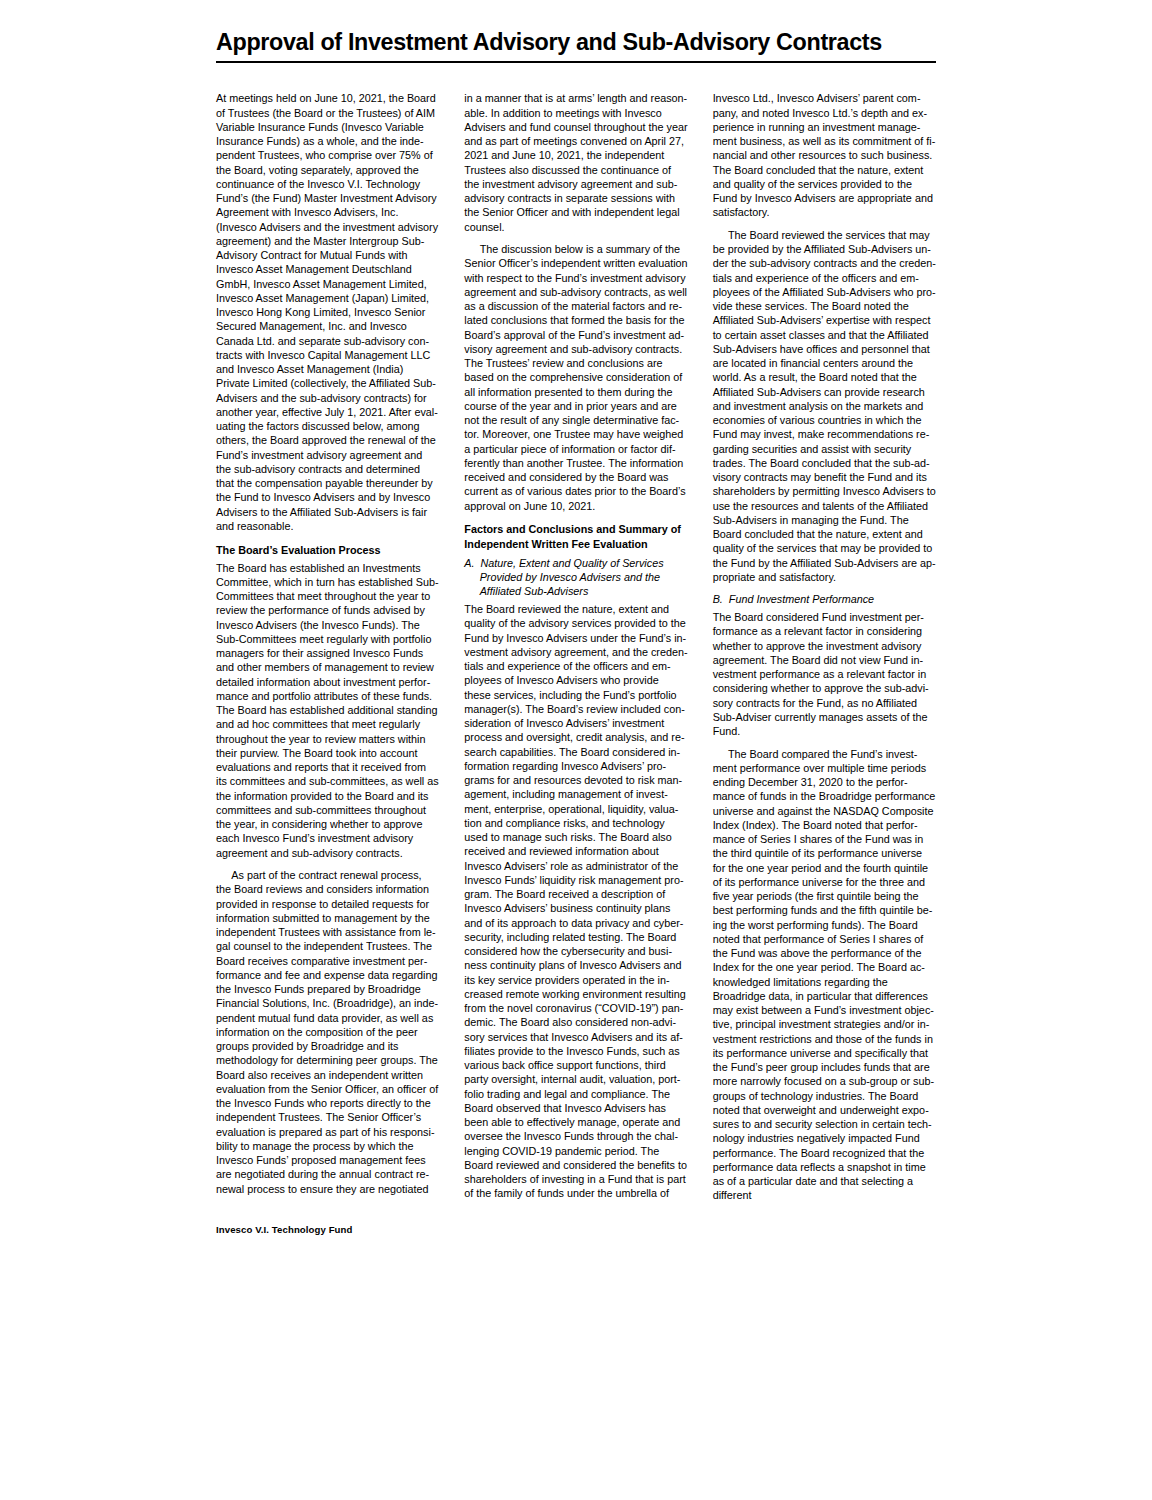Approval of Investment Advisory and Sub-Advisory Contracts
At meetings held on June 10, 2021, the Board of Trustees (the Board or the Trustees) of AIM Variable Insurance Funds (Invesco Variable Insurance Funds) as a whole, and the independent Trustees, who comprise over 75% of the Board, voting separately, approved the continuance of the Invesco V.I. Technology Fund’s (the Fund) Master Investment Advisory Agreement with Invesco Advisers, Inc. (Invesco Advisers and the investment advisory agreement) and the Master Intergroup Sub-Advisory Contract for Mutual Funds with Invesco Asset Management Deutschland GmbH, Invesco Asset Management Limited, Invesco Asset Management (Japan) Limited, Invesco Hong Kong Limited, Invesco Senior Secured Management, Inc. and Invesco Canada Ltd. and separate sub-advisory contracts with Invesco Capital Management LLC and Invesco Asset Management (India) Private Limited (collectively, the Affiliated Sub-Advisers and the sub-advisory contracts) for another year, effective July 1, 2021. After evaluating the factors discussed below, among others, the Board approved the renewal of the Fund’s investment advisory agreement and the sub-advisory contracts and determined that the compensation payable thereunder by the Fund to Invesco Advisers and by Invesco Advisers to the Affiliated Sub-Advisers is fair and reasonable.
The Board’s Evaluation Process
The Board has established an Investments Committee, which in turn has established Sub-Committees that meet throughout the year to review the performance of funds advised by Invesco Advisers (the Invesco Funds). The Sub-Committees meet regularly with portfolio managers for their assigned Invesco Funds and other members of management to review detailed information about investment performance and portfolio attributes of these funds. The Board has established additional standing and ad hoc committees that meet regularly throughout the year to review matters within their purview. The Board took into account evaluations and reports that it received from its committees and sub-committees, as well as the information provided to the Board and its committees and sub-committees throughout the year, in considering whether to approve each Invesco Fund’s investment advisory agreement and sub-advisory contracts.
As part of the contract renewal process, the Board reviews and considers information provided in response to detailed requests for information submitted to management by the independent Trustees with assistance from legal counsel to the independent Trustees. The Board receives comparative investment performance and fee and expense data regarding the Invesco Funds prepared by Broadridge Financial Solutions, Inc. (Broadridge), an independent mutual fund data provider, as well as information on the composition of the peer groups provided by Broadridge and its methodology for determining peer groups. The Board also receives an independent written evaluation from the Senior Officer, an officer of the Invesco Funds who reports directly to the independent Trustees. The Senior Officer’s evaluation is prepared as part of his responsibility to manage the process by which the Invesco Funds’ proposed management fees are negotiated during the annual contract renewal process to ensure they are negotiated in a manner that is at arms’ length and reasonable. In addition to meetings with Invesco Advisers and fund counsel throughout the year and as part of meetings convened on April 27, 2021 and June 10, 2021, the independent Trustees also discussed the continuance of the investment advisory agreement and sub-advisory contracts in separate sessions with the Senior Officer and with independent legal counsel.
The discussion below is a summary of the Senior Officer’s independent written evaluation with respect to the Fund’s investment advisory agreement and sub-advisory contracts, as well as a discussion of the material factors and related conclusions that formed the basis for the Board’s approval of the Fund’s investment advisory agreement and sub-advisory contracts. The Trustees’ review and conclusions are based on the comprehensive consideration of all information presented to them during the course of the year and in prior years and are not the result of any single determinative factor. Moreover, one Trustee may have weighed a particular piece of information or factor differently than another Trustee. The information received and considered by the Board was current as of various dates prior to the Board’s approval on June 10, 2021.
Factors and Conclusions and Summary of Independent Written Fee Evaluation
A. Nature, Extent and Quality of Services Provided by Invesco Advisers and the Affiliated Sub-Advisers
The Board reviewed the nature, extent and quality of the advisory services provided to the Fund by Invesco Advisers under the Fund’s investment advisory agreement, and the credentials and experience of the officers and employees of Invesco Advisers who provide these services, including the Fund’s portfolio manager(s). The Board’s review included consideration of Invesco Advisers’ investment process and oversight, credit analysis, and research capabilities. The Board considered information regarding Invesco Advisers’ programs for and resources devoted to risk management, including management of investment, enterprise, operational, liquidity, valuation and compliance risks, and technology used to manage such risks. The Board also received and reviewed information about Invesco Advisers’ role as administrator of the Invesco Funds’ liquidity risk management program. The Board received a description of Invesco Advisers’ business continuity plans and of its approach to data privacy and cybersecurity, including related testing. The Board considered how the cybersecurity and business continuity plans of Invesco Advisers and its key service providers operated in the increased remote working environment resulting from the novel coronavirus (“COVID-19”) pandemic. The Board also considered non-advisory services that Invesco Advisers and its affiliates provide to the Invesco Funds, such as various back office support functions, third party oversight, internal audit, valuation, portfolio trading and legal and compliance. The Board observed that Invesco Advisers has been able to effectively manage, operate and oversee the Invesco Funds through the challenging COVID-19 pandemic period. The Board reviewed and considered the benefits to shareholders of investing in a Fund that is part of the family of funds under the umbrella of Invesco Ltd., Invesco Advisers’ parent company, and noted Invesco Ltd.’s depth and experience in running an investment management business, as well as its commitment of financial and other resources to such business. The Board concluded that the nature, extent and quality of the services provided to the Fund by Invesco Advisers are appropriate and satisfactory.
The Board reviewed the services that may be provided by the Affiliated Sub-Advisers under the sub-advisory contracts and the credentials and experience of the officers and employees of the Affiliated Sub-Advisers who provide these services. The Board noted the Affiliated Sub-Advisers’ expertise with respect to certain asset classes and that the Affiliated Sub-Advisers have offices and personnel that are located in financial centers around the world. As a result, the Board noted that the Affiliated Sub-Advisers can provide research and investment analysis on the markets and economies of various countries in which the Fund may invest, make recommendations regarding securities and assist with security trades. The Board concluded that the sub-advisory contracts may benefit the Fund and its shareholders by permitting Invesco Advisers to use the resources and talents of the Affiliated Sub-Advisers in managing the Fund. The Board concluded that the nature, extent and quality of the services that may be provided to the Fund by the Affiliated Sub-Advisers are appropriate and satisfactory.
B. Fund Investment Performance
The Board considered Fund investment performance as a relevant factor in considering whether to approve the investment advisory agreement. The Board did not view Fund investment performance as a relevant factor in considering whether to approve the sub-advisory contracts for the Fund, as no Affiliated Sub-Adviser currently manages assets of the Fund.
The Board compared the Fund’s investment performance over multiple time periods ending December 31, 2020 to the performance of funds in the Broadridge performance universe and against the NASDAQ Composite Index (Index). The Board noted that performance of Series I shares of the Fund was in the third quintile of its performance universe for the one year period and the fourth quintile of its performance universe for the three and five year periods (the first quintile being the best performing funds and the fifth quintile being the worst performing funds). The Board noted that performance of Series I shares of the Fund was above the performance of the Index for the one year period. The Board acknowledged limitations regarding the Broadridge data, in particular that differences may exist between a Fund’s investment objective, principal investment strategies and/or investment restrictions and those of the funds in its performance universe and specifically that the Fund’s peer group includes funds that are more narrowly focused on a sub-group or sub-groups of technology industries. The Board noted that overweight and underweight exposures to and security selection in certain technology industries negatively impacted Fund performance. The Board recognized that the performance data reflects a snapshot in time as of a particular date and that selecting a different
Invesco V.I. Technology Fund